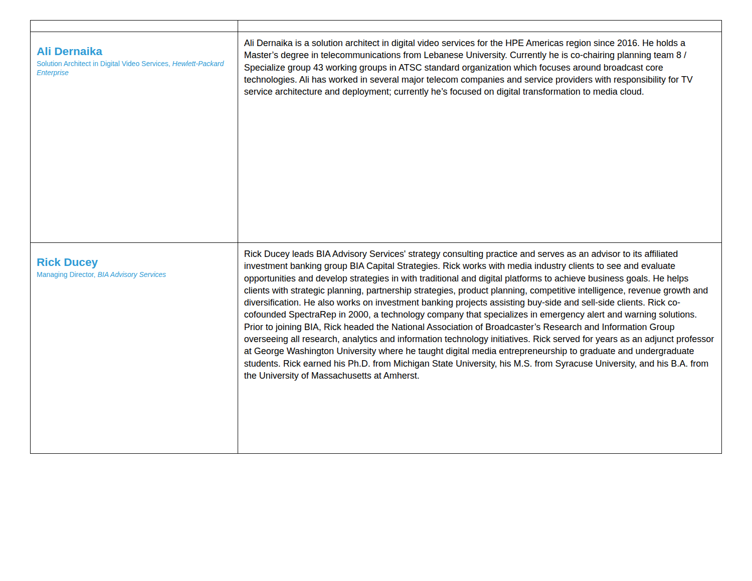| Ali Dernaika Solution Architect in Digital Video Services, Hewlett-Packard Enterprise | Ali Dernaika is a solution architect in digital video services for the HPE Americas region since 2016. He holds a Master’s degree in telecommunications from Lebanese University. Currently he is co-chairing planning team 8 / Specialize group 43 working groups in ATSC standard organization which focuses around broadcast core technologies. Ali has worked in several major telecom companies and service providers with responsibility for TV service architecture and deployment; currently he’s focused on digital transformation to media cloud. |
| Rick Ducey Managing Director, BIA Advisory Services | Rick Ducey leads BIA Advisory Services' strategy consulting practice and serves as an advisor to its affiliated investment banking group BIA Capital Strategies. Rick works with media industry clients to see and evaluate opportunities and develop strategies in with traditional and digital platforms to achieve business goals. He helps clients with strategic planning, partnership strategies, product planning, competitive intelligence, revenue growth and diversification. He also works on investment banking projects assisting buy-side and sell-side clients. Rick co-cofounded SpectraRep in 2000, a technology company that specializes in emergency alert and warning solutions. Prior to joining BIA, Rick headed the National Association of Broadcaster’s Research and Information Group overseeing all research, analytics and information technology initiatives. Rick served for years as an adjunct professor at George Washington University where he taught digital media entrepreneurship to graduate and undergraduate students. Rick earned his Ph.D. from Michigan State University, his M.S. from Syracuse University, and his B.A. from the University of Massachusetts at Amherst. |